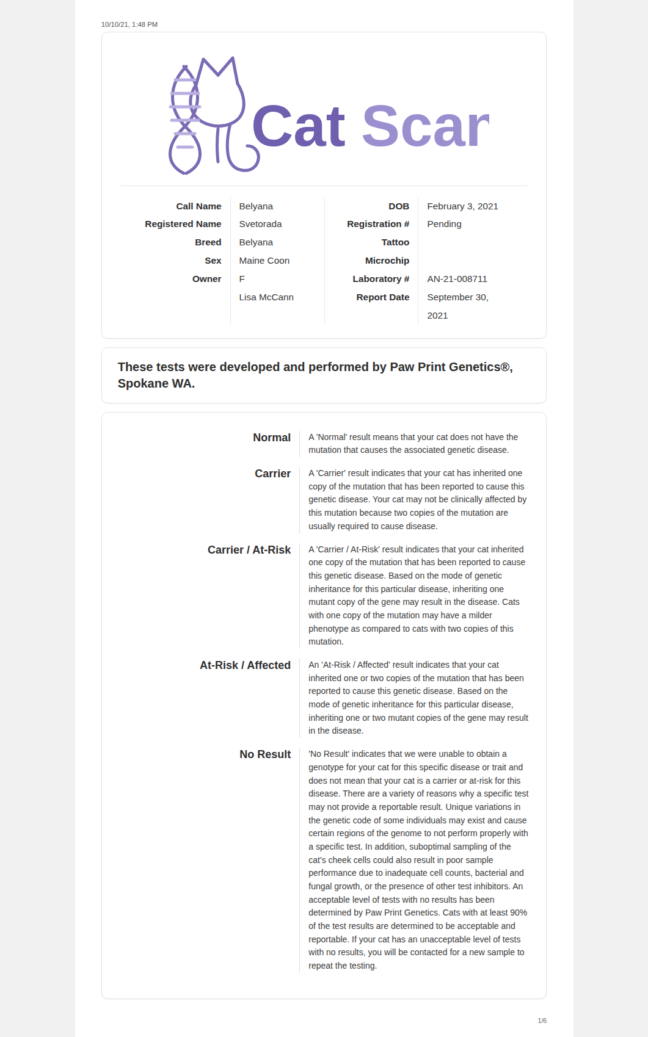10/10/21, 1:48 PM
Cat Scan
Call Name
Registered Name
Breed
Sex
Owner
Belyana
Svetorada Belyana
Maine Coon
F
Lisa McCann
DOB
Registration #
Tattoo
Microchip
Laboratory #
Report Date
February 3, 2021
Pending
AN-21-008711
September 30, 2021
These tests were developed and performed by Paw Print Genetics®, Spokane WA.
Normal
A 'Normal' result means that your cat does not have the mutation that causes the associated genetic disease.
Carrier
A 'Carrier' result indicates that your cat has inherited one copy of the mutation that has been reported to cause this genetic disease. Your cat may not be clinically affected by this mutation because two copies of the mutation are usually required to cause disease.
Carrier / At-Risk
A 'Carrier / At-Risk' result indicates that your cat inherited one copy of the mutation that has been reported to cause this genetic disease. Based on the mode of genetic inheritance for this particular disease, inheriting one mutant copy of the gene may result in the disease. Cats with one copy of the mutation may have a milder phenotype as compared to cats with two copies of this mutation.
At-Risk / Affected
An 'At-Risk / Affected' result indicates that your cat inherited one or two copies of the mutation that has been reported to cause this genetic disease. Based on the mode of genetic inheritance for this particular disease, inheriting one or two mutant copies of the gene may result in the disease.
No Result
'No Result' indicates that we were unable to obtain a genotype for your cat for this specific disease or trait and does not mean that your cat is a carrier or at-risk for this disease. There are a variety of reasons why a specific test may not provide a reportable result. Unique variations in the genetic code of some individuals may exist and cause certain regions of the genome to not perform properly with a specific test. In addition, suboptimal sampling of the cat's cheek cells could also result in poor sample performance due to inadequate cell counts, bacterial and fungal growth, or the presence of other test inhibitors. An acceptable level of tests with no results has been determined by Paw Print Genetics. Cats with at least 90% of the test results are determined to be acceptable and reportable. If your cat has an unacceptable level of tests with no results, you will be contacted for a new sample to repeat the testing.
1/6